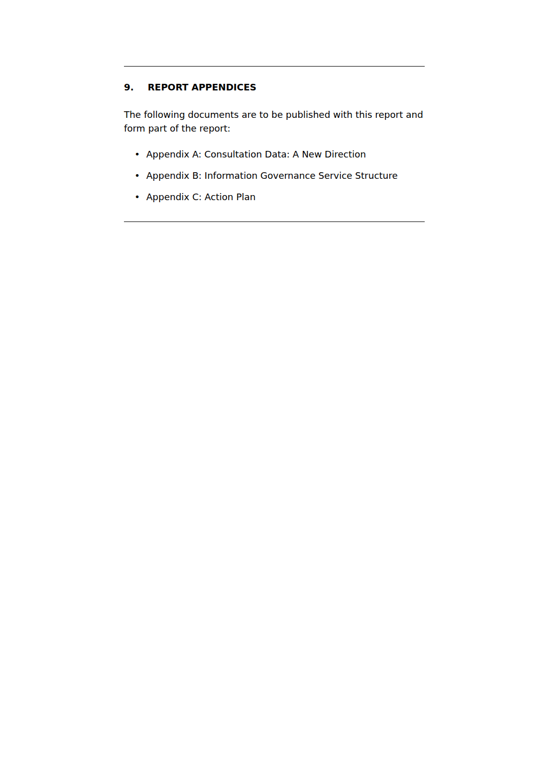9. REPORT APPENDICES
The following documents are to be published with this report and form part of the report:
Appendix A: Consultation Data: A New Direction
Appendix B: Information Governance Service Structure
Appendix C: Action Plan